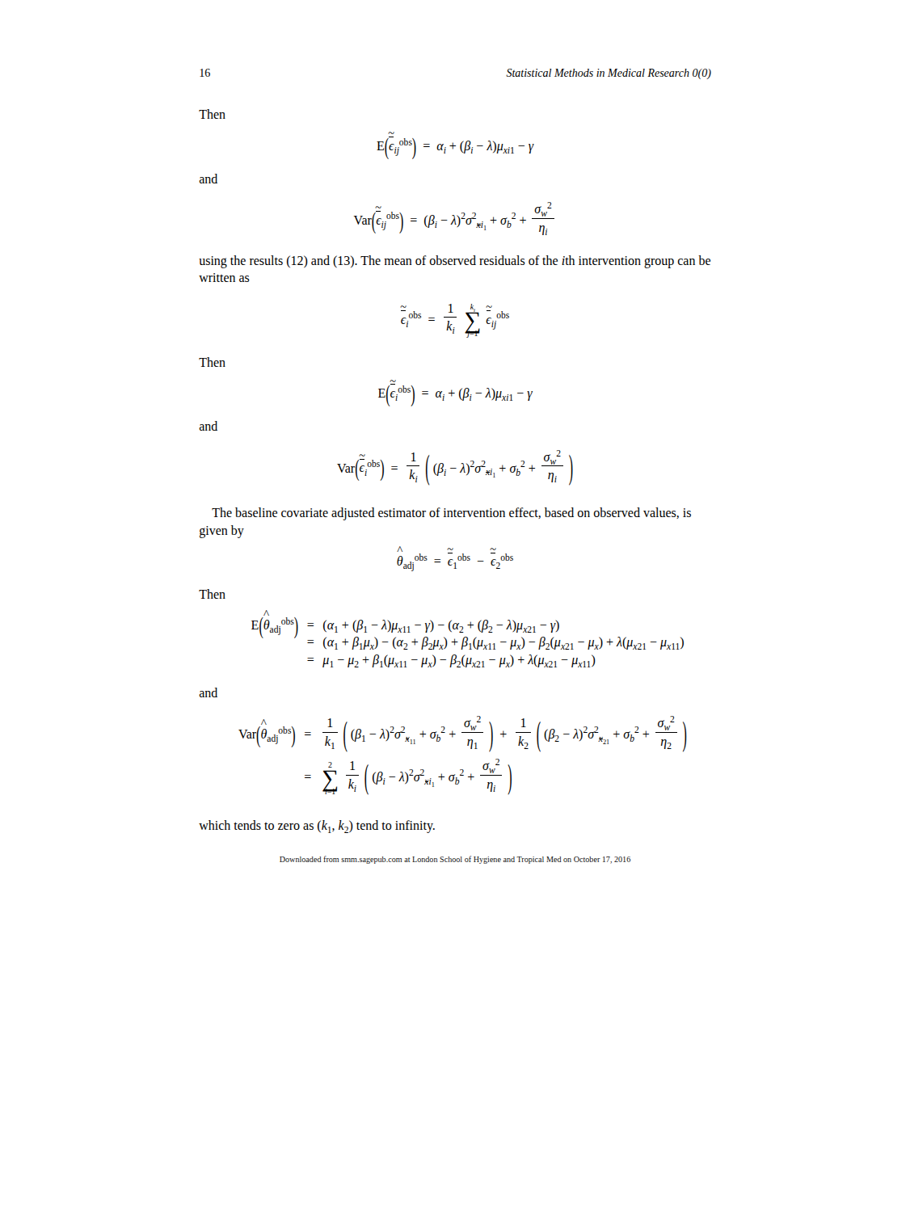16 Statistical Methods in Medical Research 0(0)
Then
E(ϵijobs) = αi + (βi − λ)μxi1 − γ
and
Var(ϵijobs) = (βi − λ)2σ2xi1 + σb2 + σw2 ηi
using the results (12) and (13). The mean of observed residuals of the ith intervention group can be written as
ϵiobs = 1 ki ki∑j=1 ϵijobs
Then
E(ϵiobs) = αi + (βi − λ)μxi1 − γ
and
Var(ϵiobs) = 1 ki ( (βi − λ)2σ2xi1 + σb2 + σw2 ηi )
The baseline covariate adjusted estimator of intervention effect, based on observed values, is given by
θadjobs = ϵ1obs − ϵ2obs
Then
E(θadjobs) = (α1 + (β1 − λ)μx11 − γ) − (α2 + (β2 − λ)μx21 − γ) = (α1 + β1μx) − (α2 + β2μx) + β1(μx11 − μx) − β2(μx21 − μx) + λ(μx21 − μx11) = μ1 − μ2 + β1(μx11 − μx) − β2(μx21 − μx) + λ(μx21 − μx11)
and
Var(θadjobs) = 1 k1 ( (β1 − λ)2σ2x11 + σb2 + σw2 η1 ) + 1 k2 ( (β2 − λ)2σ2x21 + σb2 + σw2 η2 ) = 2∑i=1 1 ki ( (βi − λ)2σ2xi1 + σb2 + σw2 ηi )
which tends to zero as (k1, k2) tend to infinity.
Downloaded from smm.sagepub.com at London School of Hygiene and Tropical Med on October 17, 2016